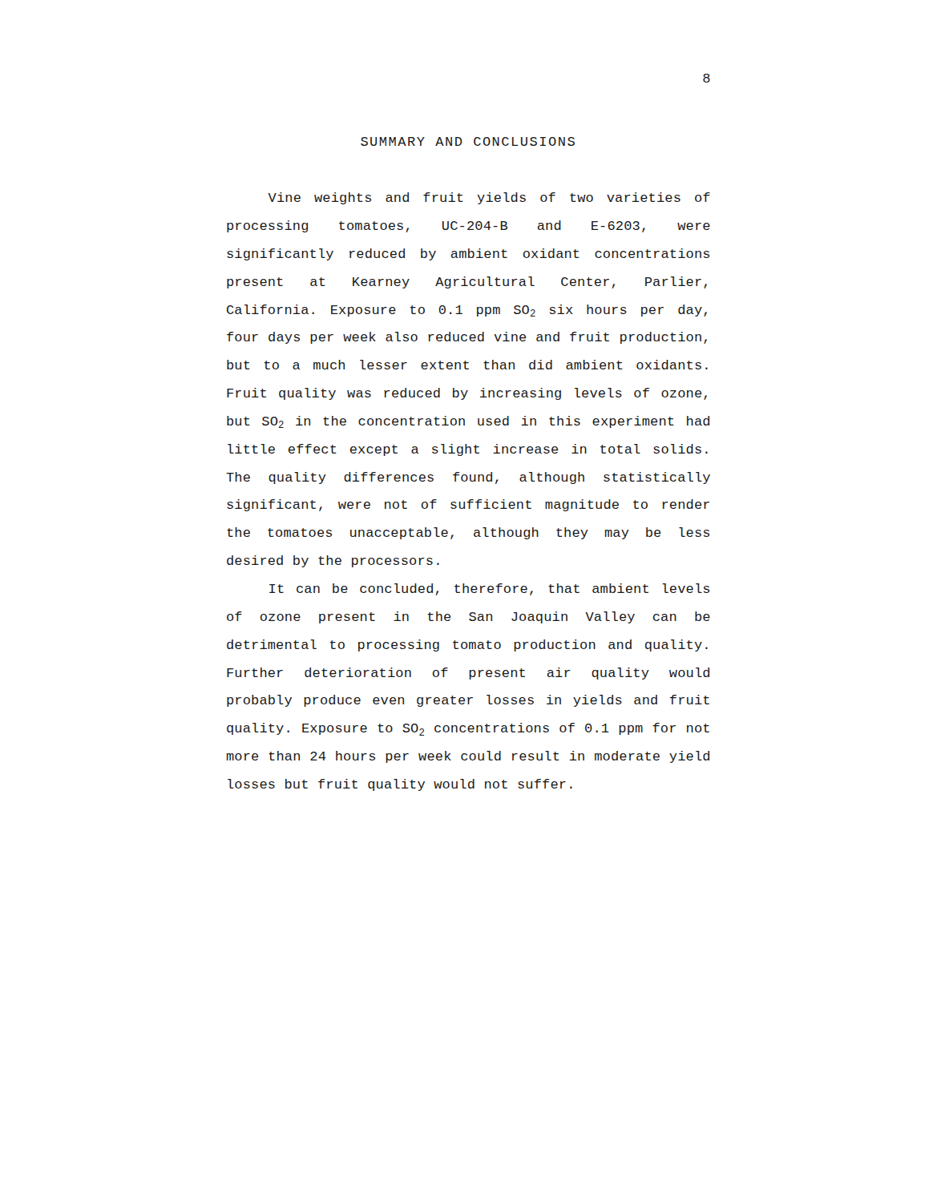8
SUMMARY AND CONCLUSIONS
Vine weights and fruit yields of two varieties of processing tomatoes, UC-204-B and E-6203, were significantly reduced by ambient oxidant concentrations present at Kearney Agricultural Center, Parlier, California. Exposure to 0.1 ppm SO2 six hours per day, four days per week also reduced vine and fruit production, but to a much lesser extent than did ambient oxidants. Fruit quality was reduced by increasing levels of ozone, but SO2 in the concentration used in this experiment had little effect except a slight increase in total solids. The quality differences found, although statistically significant, were not of sufficient magnitude to render the tomatoes unacceptable, although they may be less desired by the processors.
It can be concluded, therefore, that ambient levels of ozone present in the San Joaquin Valley can be detrimental to processing tomato production and quality. Further deterioration of present air quality would probably produce even greater losses in yields and fruit quality. Exposure to SO2 concentrations of 0.1 ppm for not more than 24 hours per week could result in moderate yield losses but fruit quality would not suffer.